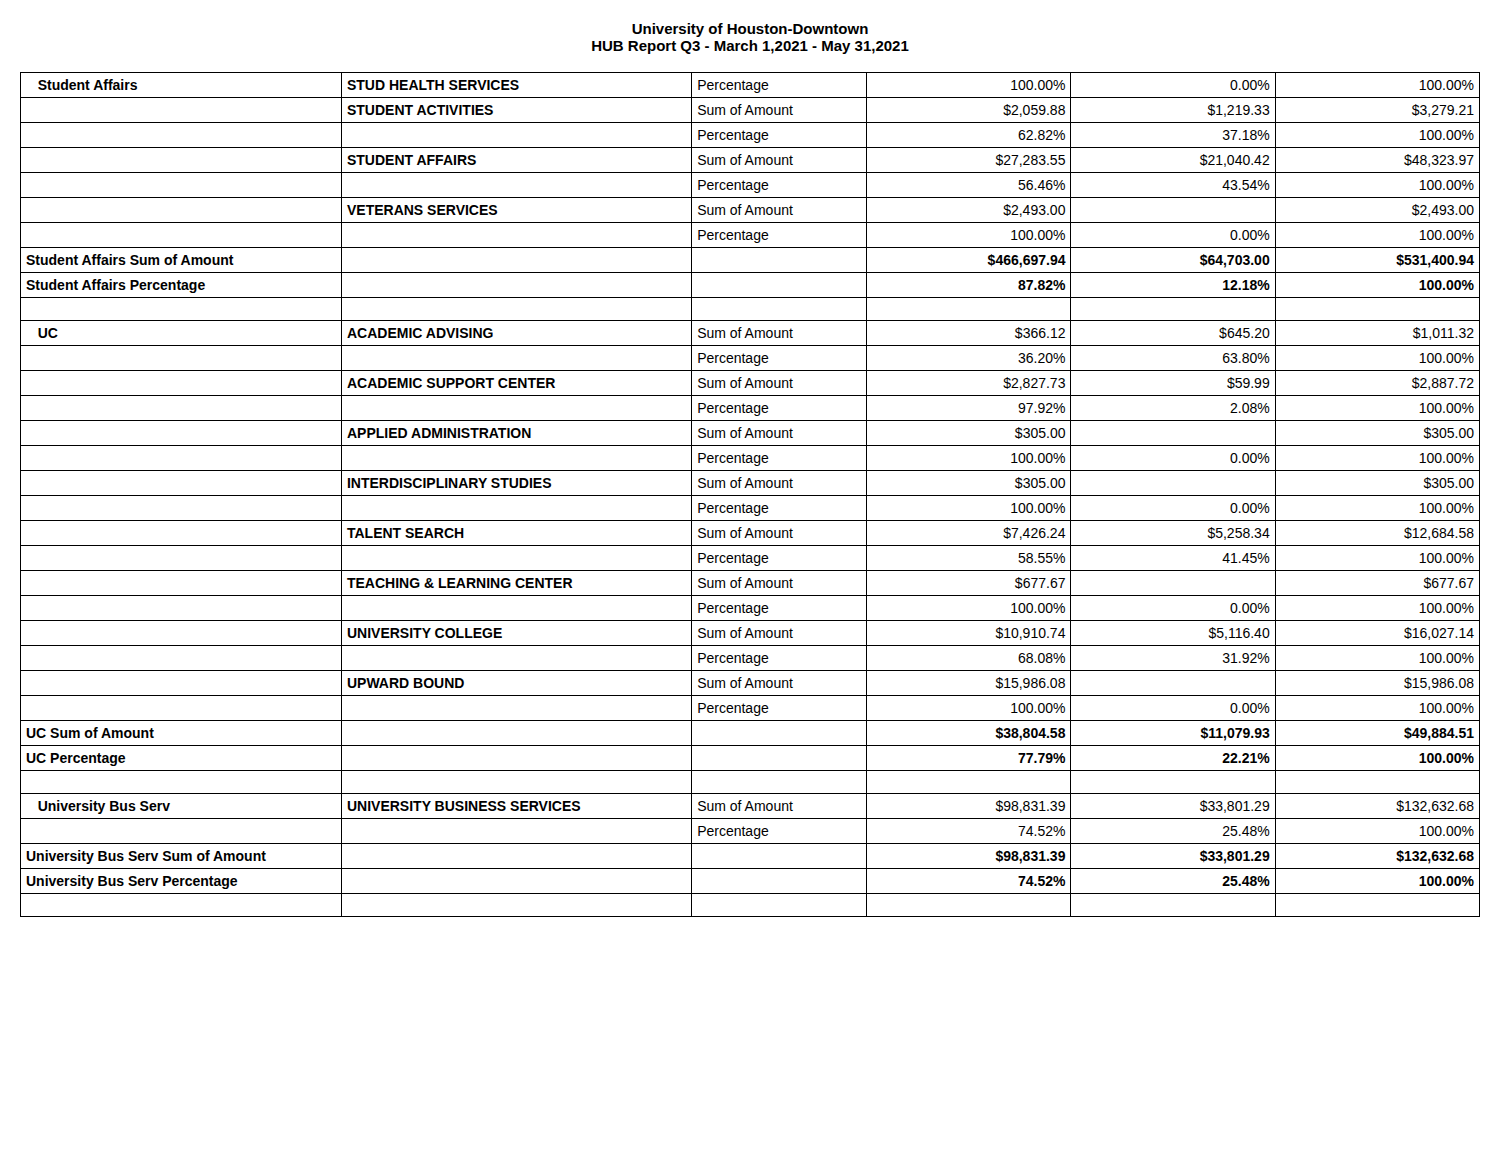University of Houston-Downtown
HUB Report Q3 - March 1,2021 - May 31,2021
| Student Affairs | STUD HEALTH SERVICES | Percentage | 100.00% | 0.00% | 100.00% |
| | STUDENT ACTIVITIES | Sum of Amount | $2,059.88 | $1,219.33 | $3,279.21 |
| | | Percentage | 62.82% | 37.18% | 100.00% |
| | STUDENT AFFAIRS | Sum of Amount | $27,283.55 | $21,040.42 | $48,323.97 |
| | | Percentage | 56.46% | 43.54% | 100.00% |
| | VETERANS SERVICES | Sum of Amount | $2,493.00 | | $2,493.00 |
| | | Percentage | 100.00% | 0.00% | 100.00% |
| Student Affairs Sum of Amount | | | $466,697.94 | $64,703.00 | $531,400.94 |
| Student Affairs Percentage | | | 87.82% | 12.18% | 100.00% |
| UC | ACADEMIC ADVISING | Sum of Amount | $366.12 | $645.20 | $1,011.32 |
| | | Percentage | 36.20% | 63.80% | 100.00% |
| | ACADEMIC SUPPORT CENTER | Sum of Amount | $2,827.73 | $59.99 | $2,887.72 |
| | | Percentage | 97.92% | 2.08% | 100.00% |
| | APPLIED ADMINISTRATION | Sum of Amount | $305.00 | | $305.00 |
| | | Percentage | 100.00% | 0.00% | 100.00% |
| | INTERDISCIPLINARY STUDIES | Sum of Amount | $305.00 | | $305.00 |
| | | Percentage | 100.00% | 0.00% | 100.00% |
| | TALENT SEARCH | Sum of Amount | $7,426.24 | $5,258.34 | $12,684.58 |
| | | Percentage | 58.55% | 41.45% | 100.00% |
| | TEACHING & LEARNING CENTER | Sum of Amount | $677.67 | | $677.67 |
| | | Percentage | 100.00% | 0.00% | 100.00% |
| | UNIVERSITY COLLEGE | Sum of Amount | $10,910.74 | $5,116.40 | $16,027.14 |
| | | Percentage | 68.08% | 31.92% | 100.00% |
| | UPWARD BOUND | Sum of Amount | $15,986.08 | | $15,986.08 |
| | | Percentage | 100.00% | 0.00% | 100.00% |
| UC Sum of Amount | | | $38,804.58 | $11,079.93 | $49,884.51 |
| UC Percentage | | | 77.79% | 22.21% | 100.00% |
| University Bus Serv | UNIVERSITY BUSINESS SERVICES | Sum of Amount | $98,831.39 | $33,801.29 | $132,632.68 |
| | | Percentage | 74.52% | 25.48% | 100.00% |
| University Bus Serv Sum of Amount | | | $98,831.39 | $33,801.29 | $132,632.68 |
| University Bus Serv Percentage | | | 74.52% | 25.48% | 100.00% |